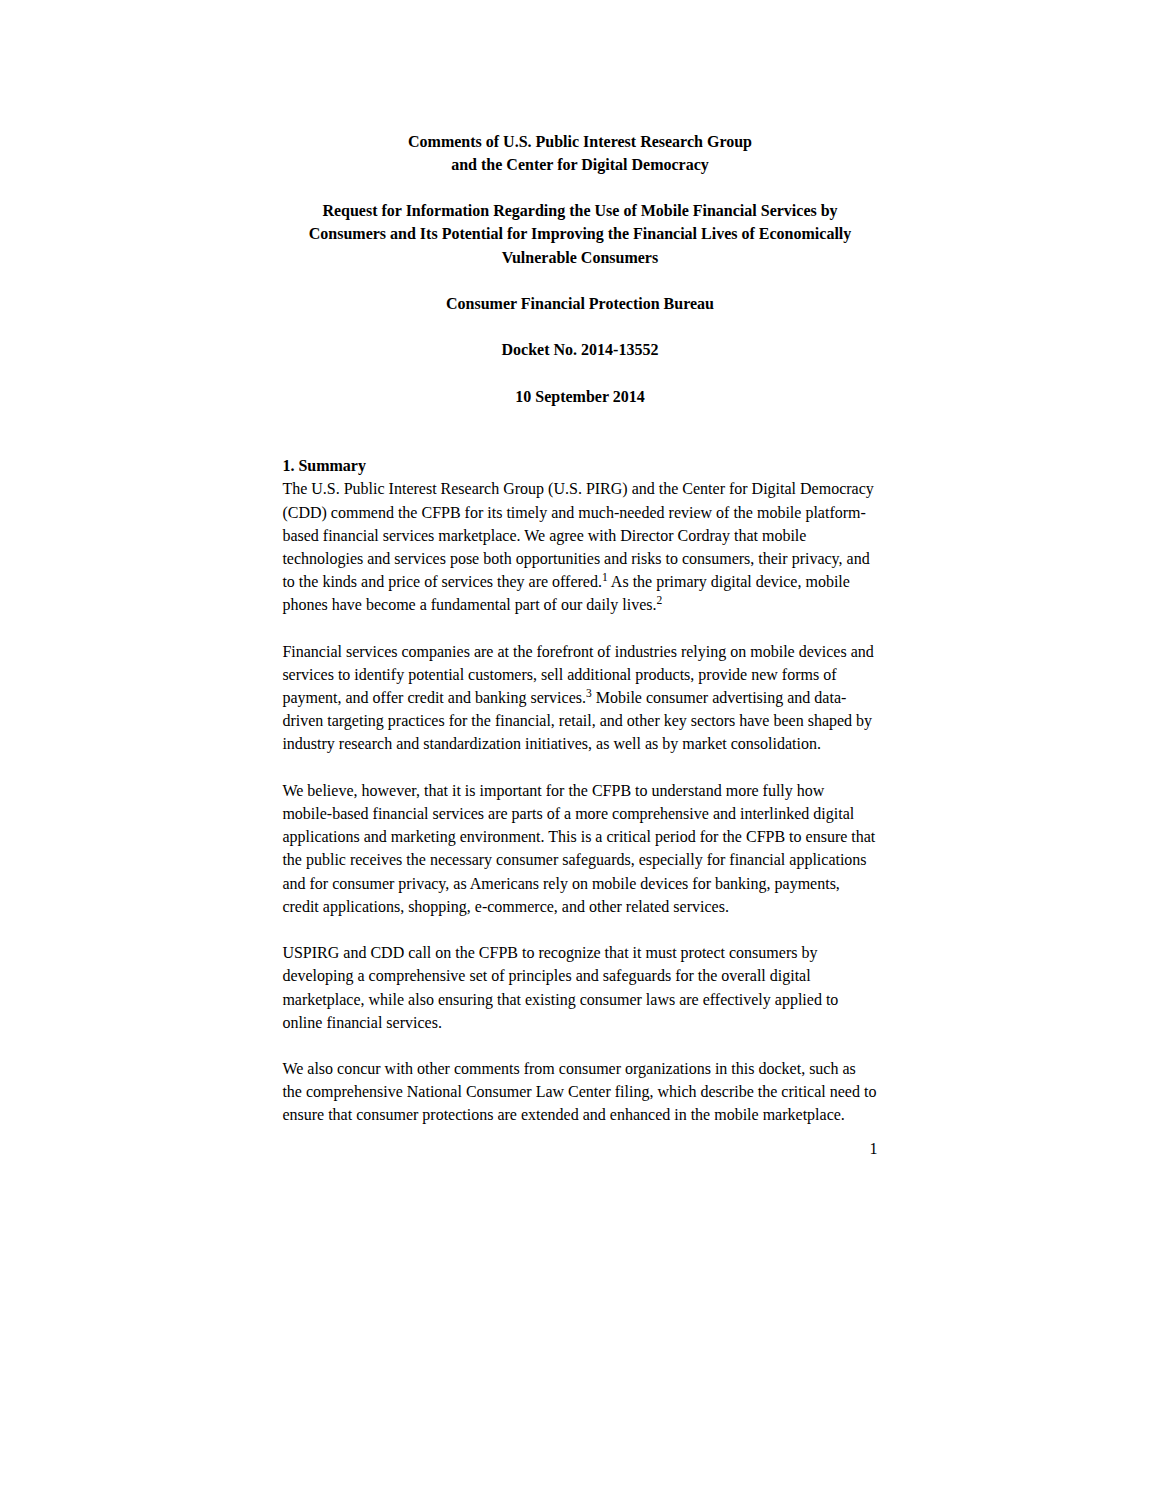Comments of U.S. Public Interest Research Group
and the Center for Digital Democracy
Request for Information Regarding the Use of Mobile Financial Services by
Consumers and Its Potential for Improving the Financial Lives of Economically
Vulnerable Consumers
Consumer Financial Protection Bureau
Docket No. 2014-13552
10 September 2014
1. Summary
The U.S. Public Interest Research Group (U.S. PIRG) and the Center for Digital Democracy (CDD) commend the CFPB for its timely and much-needed review of the mobile platform-based financial services marketplace. We agree with Director Cordray that mobile technologies and services pose both opportunities and risks to consumers, their privacy, and to the kinds and price of services they are offered.1 As the primary digital device, mobile phones have become a fundamental part of our daily lives.2
Financial services companies are at the forefront of industries relying on mobile devices and services to identify potential customers, sell additional products, provide new forms of payment, and offer credit and banking services.3 Mobile consumer advertising and data-driven targeting practices for the financial, retail, and other key sectors have been shaped by industry research and standardization initiatives, as well as by market consolidation.
We believe, however, that it is important for the CFPB to understand more fully how mobile-based financial services are parts of a more comprehensive and interlinked digital applications and marketing environment. This is a critical period for the CFPB to ensure that the public receives the necessary consumer safeguards, especially for financial applications and for consumer privacy, as Americans rely on mobile devices for banking, payments, credit applications, shopping, e-commerce, and other related services.
USPIRG and CDD call on the CFPB to recognize that it must protect consumers by developing a comprehensive set of principles and safeguards for the overall digital marketplace, while also ensuring that existing consumer laws are effectively applied to online financial services.
We also concur with other comments from consumer organizations in this docket, such as the comprehensive National Consumer Law Center filing, which describe the critical need to ensure that consumer protections are extended and enhanced in the mobile marketplace.
1